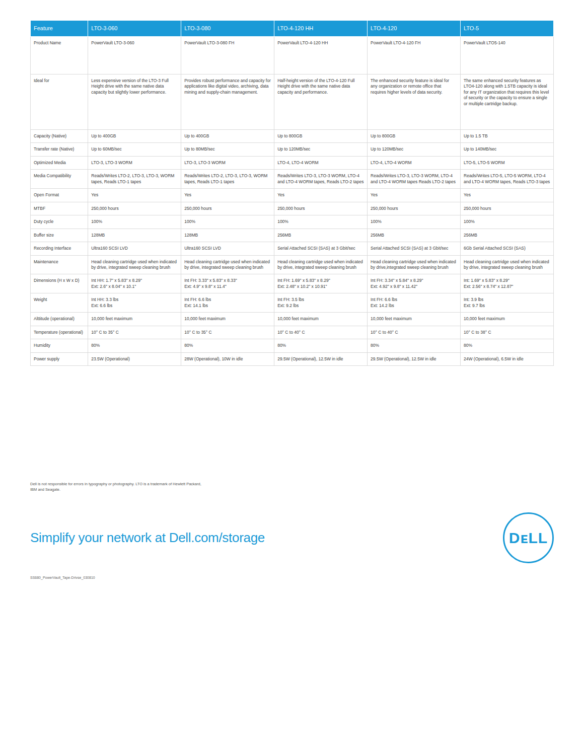| Feature | LTO-3-060 | LTO-3-080 | LTO-4-120 HH | LTO-4-120 | LTO-5 |
| --- | --- | --- | --- | --- | --- |
| Product Name | PowerVault LTO-3-060 | PowerVault LTO-3-080 FH | PowerVault LTO-4-120 HH | PowerVault LTO-4-120 FH | PowerVault LTO5-140 |
| Ideal for | Less expensive version of the LTO-3 Full Height drive with the same native data capacity but slightly lower performance. | Provides robust performance and capacity for applications like digital video, archiving, data mining and supply-chain management. | Half-height version of the LTO-4-120 Full Height drive with the same native data capacity and performance. | The enhanced security feature is ideal for any organization or remote office that requires higher levels of data security. | The same enhanced security features as LTO4-120 along with 1.5TB capacity is ideal for any IT organization that requires this level of security or the capacity to ensure a single or multiple cartridge backup. |
| Capacity (Native) | Up to 400GB | Up to 400GB | Up to 800GB | Up to 800GB | Up to 1.5 TB |
| Transfer rate (Native) | Up to 60MB/sec | Up to 80MB/sec | Up to 120MB/sec | Up to 120MB/sec | Up to 140MB/sec |
| Optimized Media | LTO-3, LTO-3 WORM | LTO-3, LTO-3 WORM | LTO-4, LTO-4 WORM | LTO-4, LTO-4 WORM | LTO-5, LTO-5 WORM |
| Media Compatibility | Reads/Writes LTO-2, LTO-3, LTO-3, WORM tapes, Reads LTO-1 tapes | Reads/Writes LTO-2, LTO-3, LTO-3, WORM tapes, Reads LTO-1 tapes | Reads/Writes LTO-3, LTO-3 WORM, LTO-4 and LTO-4 WORM tapes, Reads LTO-2 tapes | Reads/Writes LTO-3, LTO-3 WORM, LTO-4 and LTO-4 WORM tapes Reads LTO-2 tapes | Reads/Writes LTO-5, LTO-5 WORM, LTO-4 and LTO-4 WORM tapes, Reads LTO-3 tapes |
| Open Format | Yes | Yes | Yes | Yes | Yes |
| MTBF | 250,000 hours | 250,000 hours | 250,000 hours | 250,000 hours | 250,000 hours |
| Duty cycle | 100% | 100% | 100% | 100% | 100% |
| Buffer size | 128MB | 128MB | 256MB | 256MB | 256MB |
| Recording Interface | Ultra160 SCSI LVD | Ultra160 SCSI LVD | Serial Attached SCSI (SAS) at 3 Gbit/sec | Serial Attached SCSI (SAS) at 3 Gbit/sec | 6Gb Serial Attached SCSI (SAS) |
| Maintenance | Head cleaning cartridge used when indicated by drive, integrated sweep cleaning brush | Head cleaning cartridge used when indicated by drive, integrated sweep cleaning brush | Head cleaning cartridge used when indicated by drive, integrated sweep cleaning brush | Head cleaning cartridge used when indicated by drive,integrated sweep cleaning brush | Head cleaning cartridge used when indicated by drive, integrated sweep cleaning brush |
| Dimensions (H x W x D) | Int HH: 1.7" x 5.83" x 8.29" Ext: 2.6" x 8.04" x 10.1" | Int FH: 3.33" x 5.83" x 8.33" Ext: 4.9" x 9.8" x 11.4" | Int FH: 1.69" x 5.83" x 8.29" Ext: 2.48" x 10.2" x 10.91" | Int FH: 3.34" x 5.84" x 8.29" Ext: 4.92" x 9.8" x 11.42" | Int: 1.69" x 5.83" x 8.29" Ext: 2.56" x 8.74" x 12.87" |
| Weight | Int HH: 3.3 lbs Ext: 6.6 lbs | Int FH: 6.6 lbs Ext: 14.1 lbs | Int FH: 3.5 lbs Ext: 9.2 lbs | Int FH: 6.6 lbs Ext: 14.2 lbs | Int: 3.9 lbs Ext: 9.7 lbs |
| Alttitude (operational) | 10,000 feet maximum | 10,000 feet maximum | 10,000 feet maximum | 10,000 feet maximum | 10,000 feet maximum |
| Temperature (operational) | 10° C to 35° C | 10° C to 35° C | 10° C to 40° C | 10° C to 40° C | 10° C to 38° C |
| Humidity | 80% | 80% | 80% | 80% | 80% |
| Power supply | 23.5W (Operational) | 28W (Operational), 10W in idle | 29.5W (Operational), 12.5W in idle | 29.5W (Operational), 12.5W in idle | 24W (Operational), 6.5W in idle |
Dell is not responsible for errors in typography or photography. LTO is a trademark of Hewlett Packard,
IBM and Seagate.
Simplify your network at Dell.com/storage
DᴇLL
SS680_PowerVault_Tape-Drivse_030810